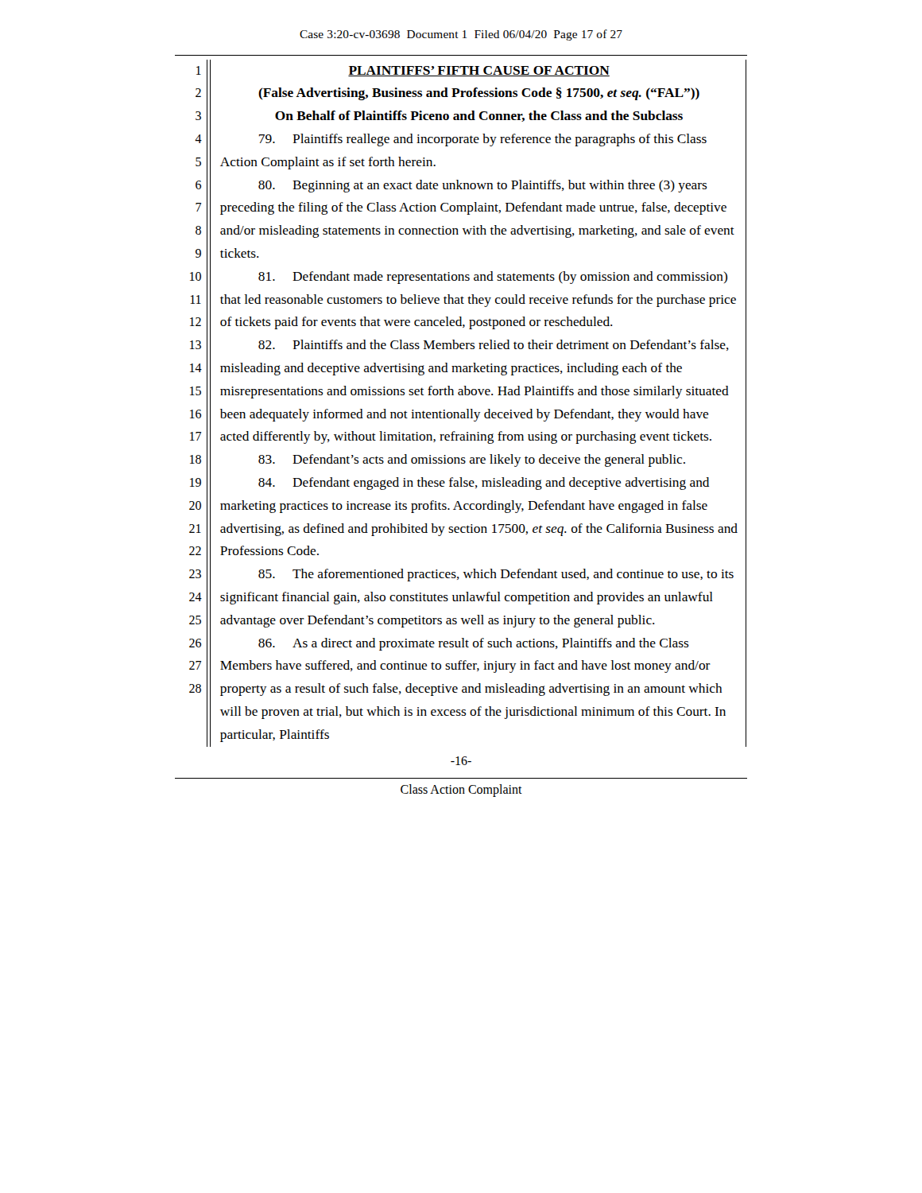Case 3:20-cv-03698 Document 1 Filed 06/04/20 Page 17 of 27
1
2
3
4
5
6
7
8
9
10
11
12
13
14
15
16
17
18
19
20
21
22
23
24
25
26
27
28
PLAINTIFFS’ FIFTH CAUSE OF ACTION
(False Advertising, Business and Professions Code § 17500, et seq. (“FAL”))
On Behalf of Plaintiffs Piceno and Conner, the Class and the Subclass
79. Plaintiffs reallege and incorporate by reference the paragraphs of this Class Action Complaint as if set forth herein.
80. Beginning at an exact date unknown to Plaintiffs, but within three (3) years preceding the filing of the Class Action Complaint, Defendant made untrue, false, deceptive and/or misleading statements in connection with the advertising, marketing, and sale of event tickets.
81. Defendant made representations and statements (by omission and commission) that led reasonable customers to believe that they could receive refunds for the purchase price of tickets paid for events that were canceled, postponed or rescheduled.
82. Plaintiffs and the Class Members relied to their detriment on Defendant’s false, misleading and deceptive advertising and marketing practices, including each of the misrepresentations and omissions set forth above. Had Plaintiffs and those similarly situated been adequately informed and not intentionally deceived by Defendant, they would have acted differently by, without limitation, refraining from using or purchasing event tickets.
83. Defendant’s acts and omissions are likely to deceive the general public.
84. Defendant engaged in these false, misleading and deceptive advertising and marketing practices to increase its profits. Accordingly, Defendant have engaged in false advertising, as defined and prohibited by section 17500, et seq. of the California Business and Professions Code.
85. The aforementioned practices, which Defendant used, and continue to use, to its significant financial gain, also constitutes unlawful competition and provides an unlawful advantage over Defendant’s competitors as well as injury to the general public.
86. As a direct and proximate result of such actions, Plaintiffs and the Class Members have suffered, and continue to suffer, injury in fact and have lost money and/or property as a result of such false, deceptive and misleading advertising in an amount which will be proven at trial, but which is in excess of the jurisdictional minimum of this Court. In particular, Plaintiffs
-16-
Class Action Complaint